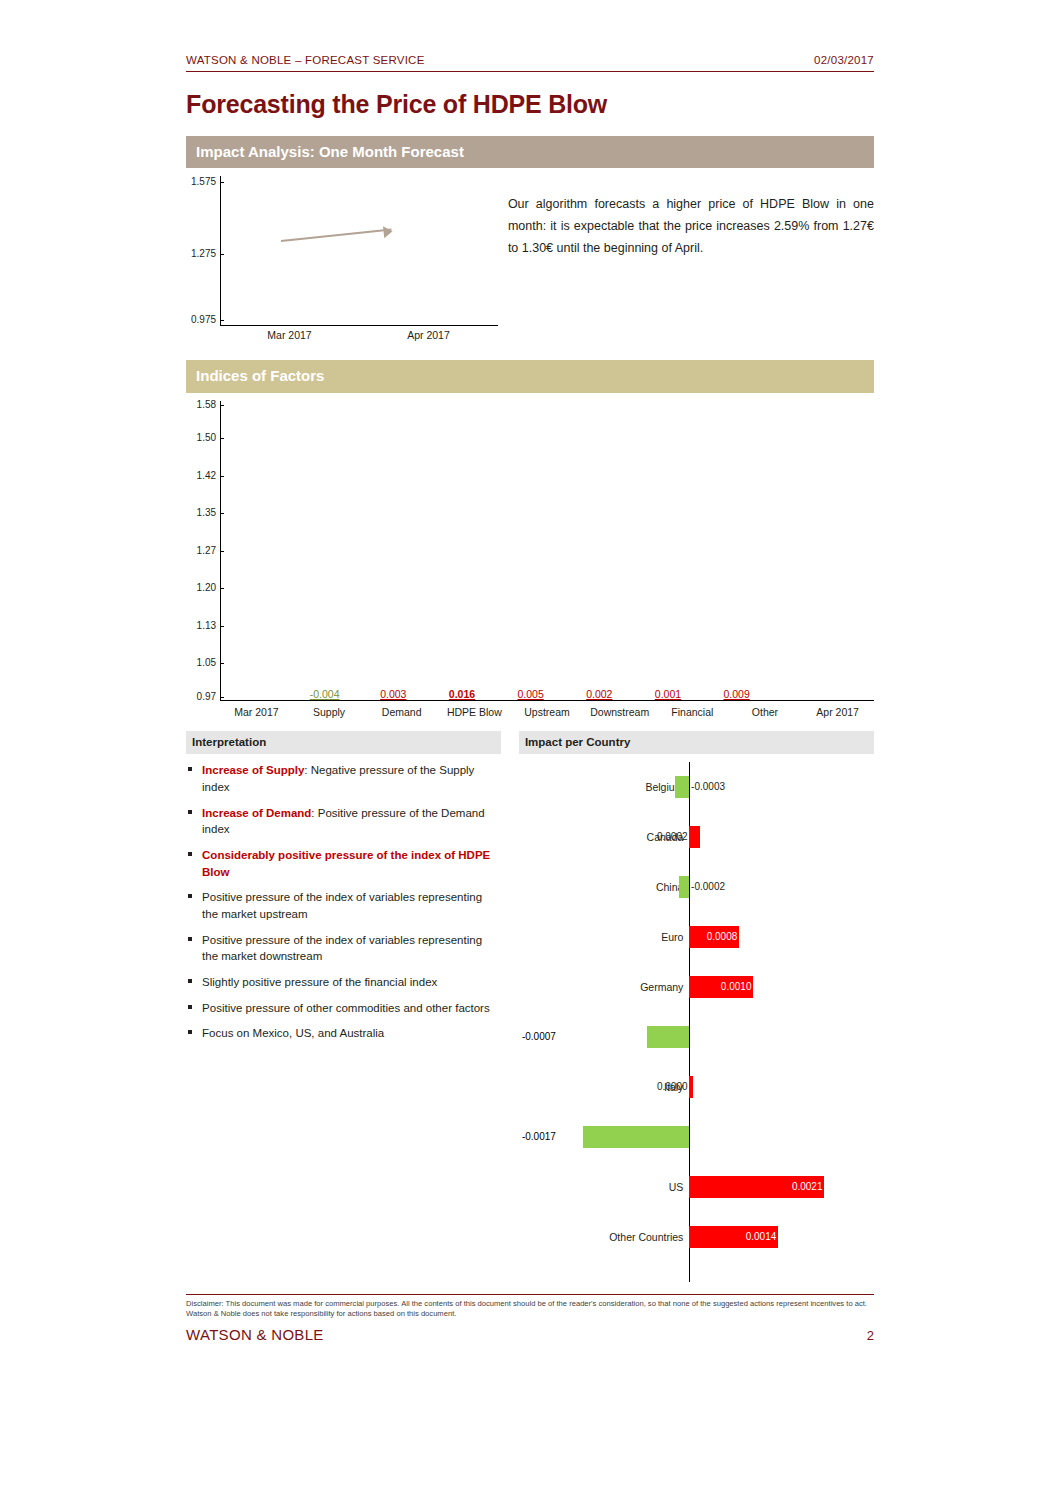WATSON & NOBLE – FORECAST SERVICE
02/03/2017
Forecasting the Price of HDPE Blow
Impact Analysis: One Month Forecast
1.575
1.275
0.975
Mar 2017 Apr 2017
Our algorithm forecasts a higher price of HDPE Blow in one month: it is expectable that the price increases 2.59% from 1.27€ to 1.30€ until the beginning of April.
Indices of Factors
1.58
1.50
1.42
1.35
1.27
1.20
1.13
1.05
0.97
1.27
-0.004
0.003
0.016
0.005
0.002
0.001
0.009
1.30
Mar 2017 Supply Demand HDPE Blow Upstream Downstream Financial Other Apr 2017
Interpretation
Increase of Supply: Negative pressure of the Supply index
Increase of Demand: Positive pressure of the Demand index
Considerably positive pressure of the index of HDPE Blow
Positive pressure of the index of variables representing the market upstream
Positive pressure of the index of variables representing the market downstream
Slightly positive pressure of the financial index
Positive pressure of other commodities and other factors
Focus on Mexico, US, and Australia
Impact per Country
Belgium
-0.0003
Canada
0.0002
China
-0.0002
Euro
0.0008
Germany
0.0010
India
-0.0007
Italy
0.0000
South Korea
-0.0017
US
0.0021
Other Countries
0.0014
Disclaimer: This document was made for commercial purposes. All the contents of this document should be of the reader's consideration, so that none of the suggested actions represent incentives to act. Watson & Noble does not take responsibility for actions based on this document.
WATSON & NOBLE
2